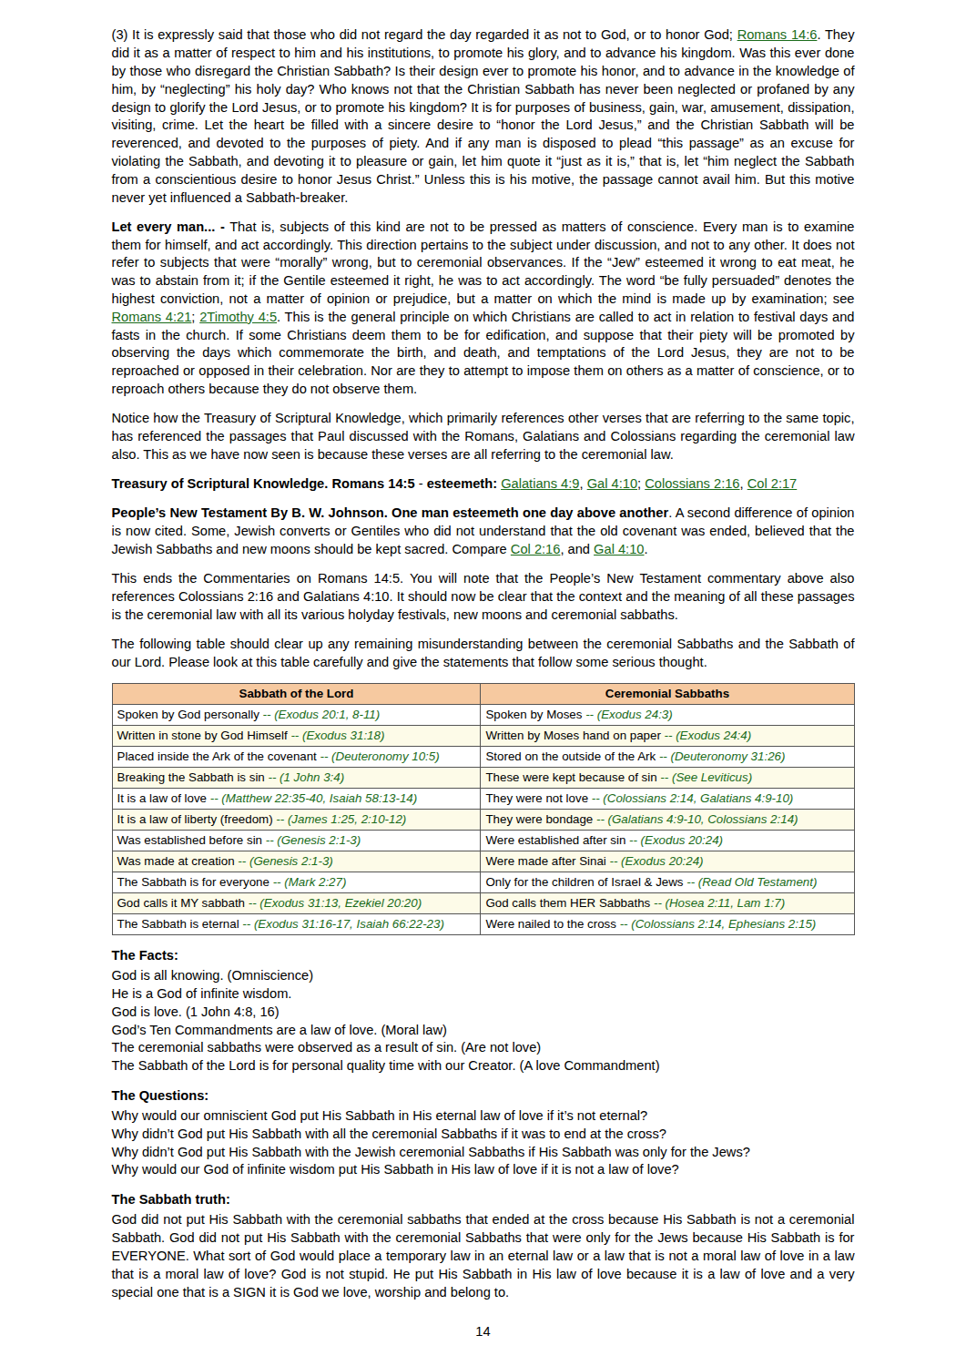(3) It is expressly said that those who did not regard the day regarded it as not to God, or to honor God; Romans 14:6. They did it as a matter of respect to him and his institutions, to promote his glory, and to advance his kingdom. Was this ever done by those who disregard the Christian Sabbath? Is their design ever to promote his honor, and to advance in the knowledge of him, by “neglecting” his holy day? Who knows not that the Christian Sabbath has never been neglected or profaned by any design to glorify the Lord Jesus, or to promote his kingdom? It is for purposes of business, gain, war, amusement, dissipation, visiting, crime. Let the heart be filled with a sincere desire to “honor the Lord Jesus,” and the Christian Sabbath will be reverenced, and devoted to the purposes of piety. And if any man is disposed to plead “this passage” as an excuse for violating the Sabbath, and devoting it to pleasure or gain, let him quote it “just as it is,” that is, let “him neglect the Sabbath from a conscientious desire to honor Jesus Christ.” Unless this is his motive, the passage cannot avail him. But this motive never yet influenced a Sabbath-breaker.
Let every man... - That is, subjects of this kind are not to be pressed as matters of conscience. Every man is to examine them for himself, and act accordingly. This direction pertains to the subject under discussion, and not to any other. It does not refer to subjects that were “morally” wrong, but to ceremonial observances. If the “Jew” esteemed it wrong to eat meat, he was to abstain from it; if the Gentile esteemed it right, he was to act accordingly. The word “be fully persuaded” denotes the highest conviction, not a matter of opinion or prejudice, but a matter on which the mind is made up by examination; see Romans 4:21; 2Timothy 4:5. This is the general principle on which Christians are called to act in relation to festival days and fasts in the church. If some Christians deem them to be for edification, and suppose that their piety will be promoted by observing the days which commemorate the birth, and death, and temptations of the Lord Jesus, they are not to be reproached or opposed in their celebration. Nor are they to attempt to impose them on others as a matter of conscience, or to reproach others because they do not observe them.
Notice how the Treasury of Scriptural Knowledge, which primarily references other verses that are referring to the same topic, has referenced the passages that Paul discussed with the Romans, Galatians and Colossians regarding the ceremonial law also. This as we have now seen is because these verses are all referring to the ceremonial law.
Treasury of Scriptural Knowledge. Romans 14:5 - esteemeth: Galatians 4:9, Gal 4:10; Colossians 2:16, Col 2:17
People’s New Testament By B. W. Johnson. One man esteemeth one day above another. A second difference of opinion is now cited. Some, Jewish converts or Gentiles who did not understand that the old covenant was ended, believed that the Jewish Sabbaths and new moons should be kept sacred. Compare Col 2:16, and Gal 4:10.
This ends the Commentaries on Romans 14:5. You will note that the People’s New Testament commentary above also references Colossians 2:16 and Galatians 4:10. It should now be clear that the context and the meaning of all these passages is the ceremonial law with all its various holyday festivals, new moons and ceremonial sabbaths.
The following table should clear up any remaining misunderstanding between the ceremonial Sabbaths and the Sabbath of our Lord. Please look at this table carefully and give the statements that follow some serious thought.
| Sabbath of the Lord | Ceremonial Sabbaths |
| --- | --- |
| Spoken by God personally -- (Exodus 20:1, 8-11) | Spoken by Moses -- (Exodus 24:3) |
| Written in stone by God Himself -- (Exodus 31:18) | Written by Moses hand on paper -- (Exodus 24:4) |
| Placed inside the Ark of the covenant -- (Deuteronomy 10:5) | Stored on the outside of the Ark -- (Deuteronomy 31:26) |
| Breaking the Sabbath is sin -- (1 John 3:4) | These were kept because of sin -- (See Leviticus) |
| It is a law of love -- (Matthew 22:35-40, Isaiah 58:13-14) | They were not love -- (Colossians 2:14, Galatians 4:9-10) |
| It is a law of liberty (freedom) -- (James 1:25, 2:10-12) | They were bondage -- (Galatians 4:9-10, Colossians 2:14) |
| Was established before sin -- (Genesis 2:1-3) | Were established after sin -- (Exodus 20:24) |
| Was made at creation -- (Genesis 2:1-3) | Were made after Sinai -- (Exodus 20:24) |
| The Sabbath is for everyone -- (Mark 2:27) | Only for the children of Israel & Jews -- (Read Old Testament) |
| God calls it MY sabbath -- (Exodus 31:13, Ezekiel 20:20) | God calls them HER Sabbaths -- (Hosea 2:11, Lam 1:7) |
| The Sabbath is eternal -- (Exodus 31:16-17, Isaiah 66:22-23) | Were nailed to the cross -- (Colossians 2:14, Ephesians 2:15) |
The Facts:
God is all knowing. (Omniscience)
He is a God of infinite wisdom.
God is love. (1 John 4:8, 16)
God’s Ten Commandments are a law of love. (Moral law)
The ceremonial sabbaths were observed as a result of sin. (Are not love)
The Sabbath of the Lord is for personal quality time with our Creator. (A love Commandment)
The Questions:
Why would our omniscient God put His Sabbath in His eternal law of love if it’s not eternal?
Why didn’t God put His Sabbath with all the ceremonial Sabbaths if it was to end at the cross?
Why didn’t God put His Sabbath with the Jewish ceremonial Sabbaths if His Sabbath was only for the Jews?
Why would our God of infinite wisdom put His Sabbath in His law of love if it is not a law of love?
The Sabbath truth:
God did not put His Sabbath with the ceremonial sabbaths that ended at the cross because His Sabbath is not a ceremonial Sabbath. God did not put His Sabbath with the ceremonial Sabbaths that were only for the Jews because His Sabbath is for EVERYONE. What sort of God would place a temporary law in an eternal law or a law that is not a moral law of love in a law that is a moral law of love? God is not stupid. He put His Sabbath in His law of love because it is a law of love and a very special one that is a SIGN it is God we love, worship and belong to.
14